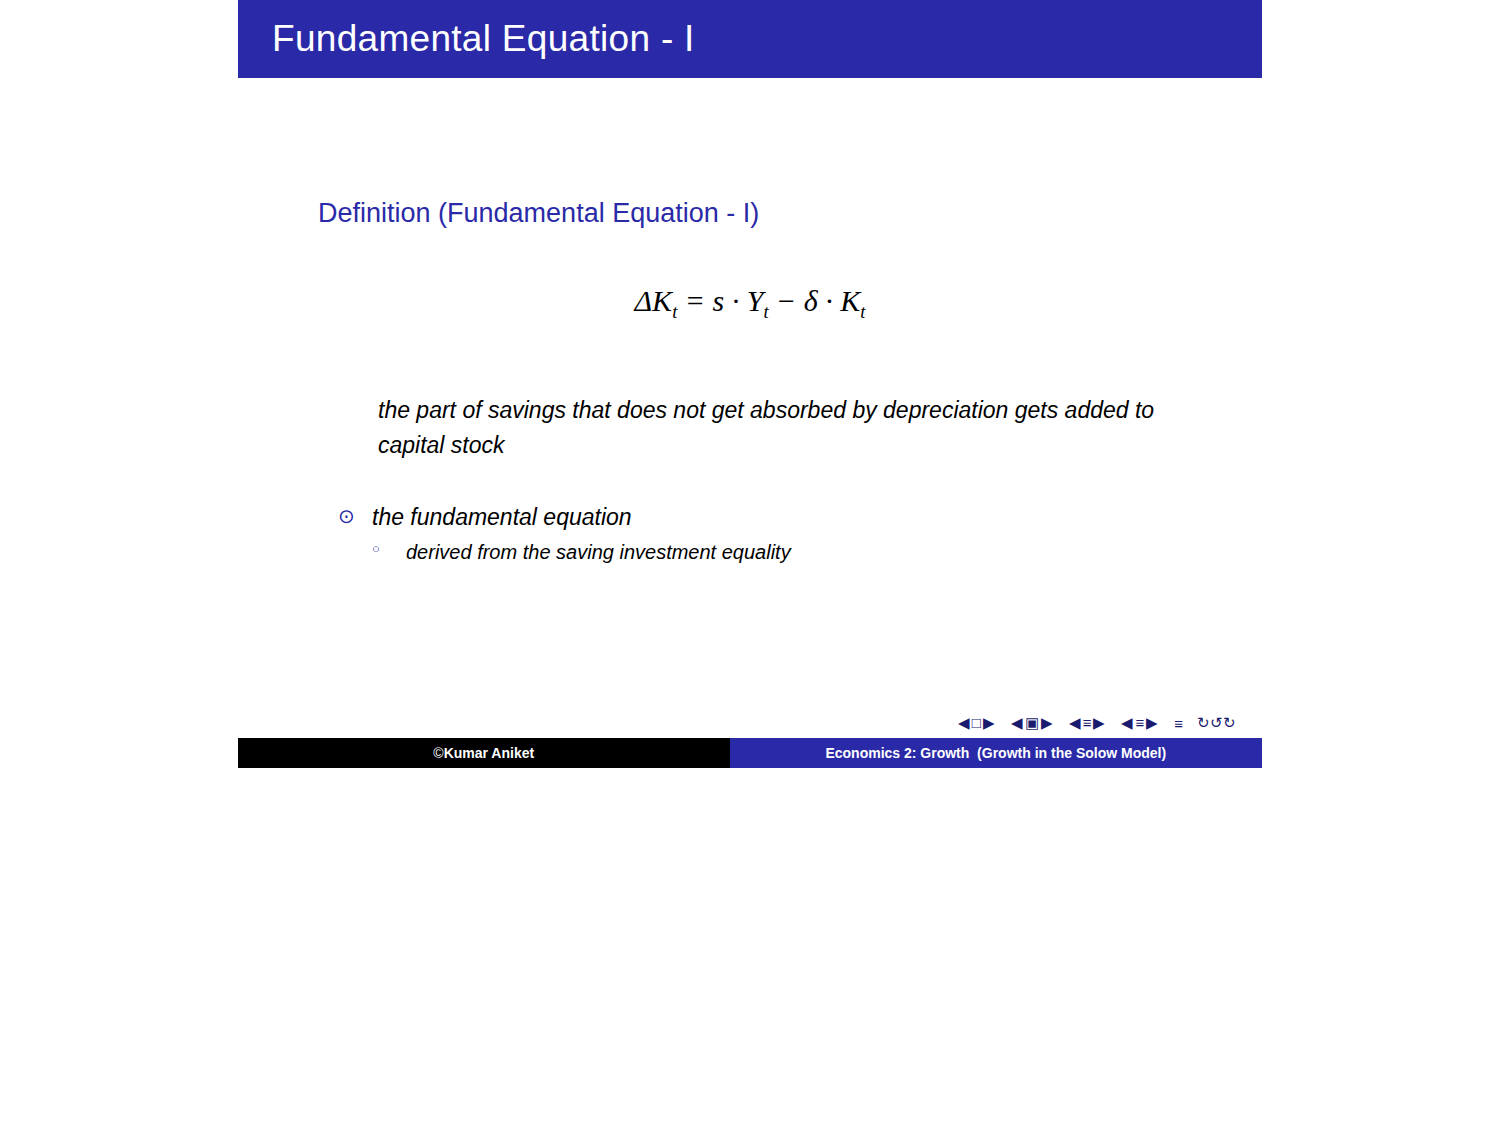Fundamental Equation - I
Definition (Fundamental Equation - I)
ΔKt = s · Yt − δ · Kt
the part of savings that does not get absorbed by depreciation gets added to capital stock
the fundamental equation
derived from the saving investment equality
◀□▶ ◀▣▶ ◀≡▶ ◀≡▶ ≡ ↻↺↻
© Kumar Aniket
Economics 2: Growth (Growth in the Solow Model)